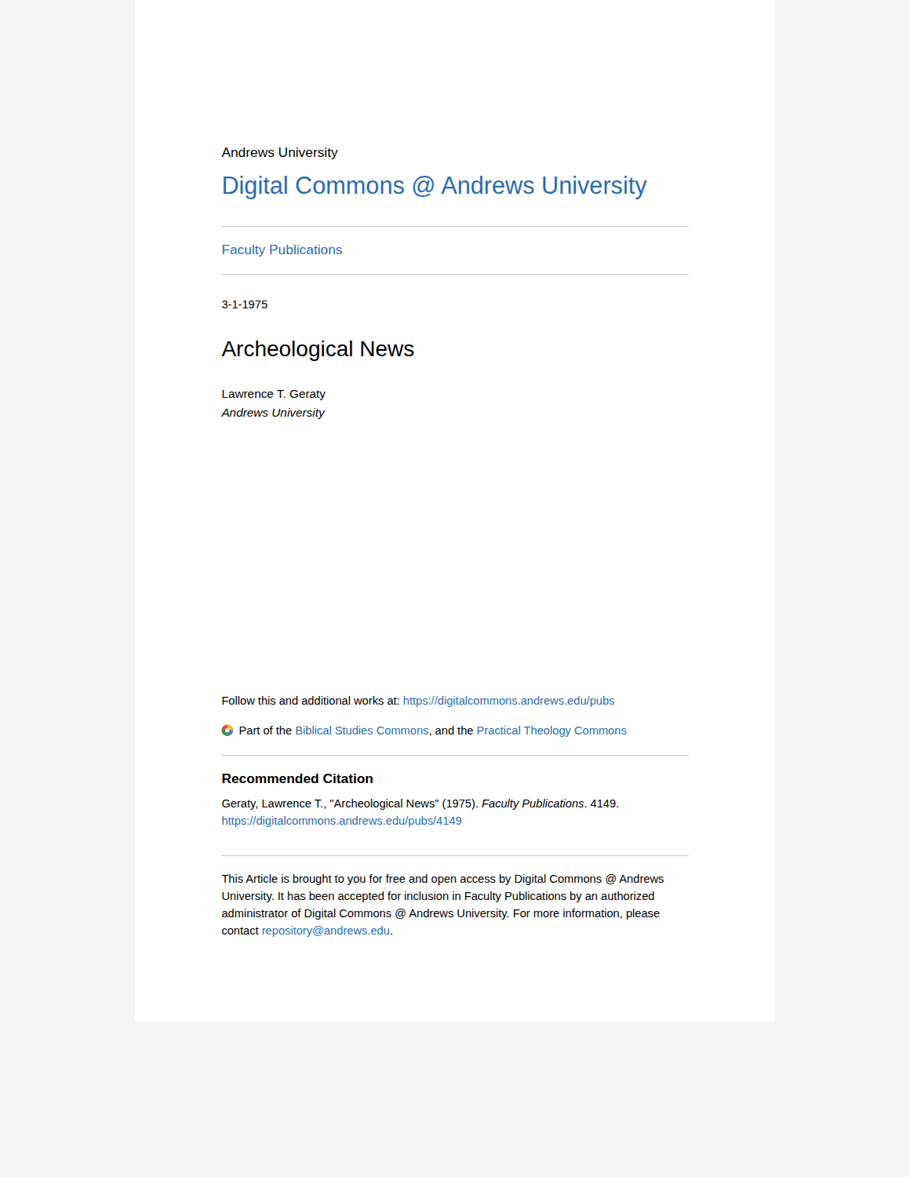Andrews University
Digital Commons @ Andrews University
Faculty Publications
3-1-1975
Archeological News
Lawrence T. Geraty Andrews University
Follow this and additional works at: https://digitalcommons.andrews.edu/pubs
Part of the Biblical Studies Commons, and the Practical Theology Commons
Recommended Citation
Geraty, Lawrence T., "Archeological News" (1975). Faculty Publications. 4149.
https://digitalcommons.andrews.edu/pubs/4149
This Article is brought to you for free and open access by Digital Commons @ Andrews University. It has been accepted for inclusion in Faculty Publications by an authorized administrator of Digital Commons @ Andrews University. For more information, please contact repository@andrews.edu.